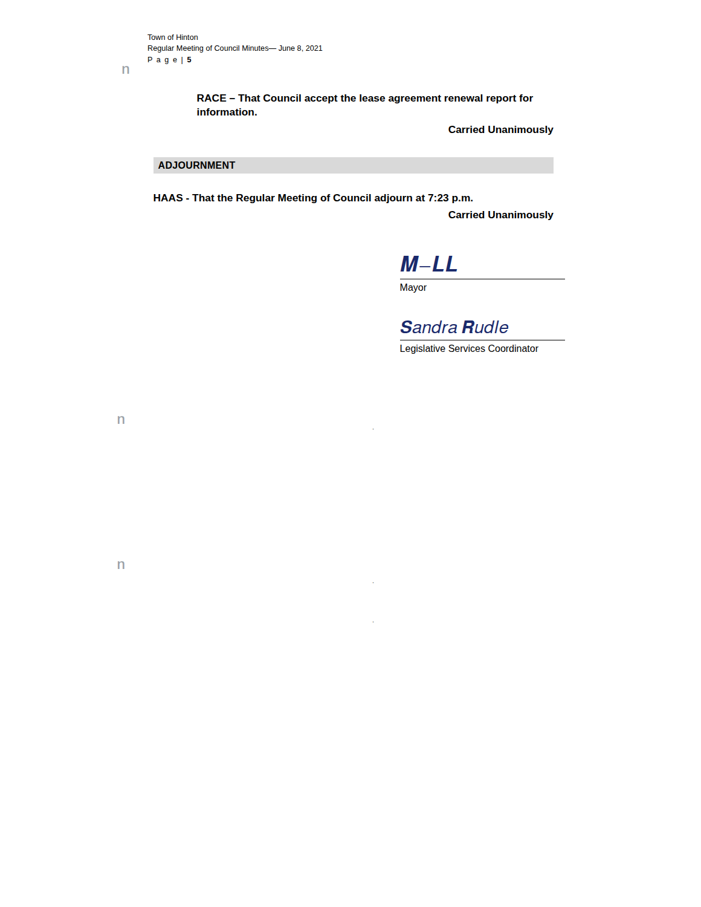ⁿ
ⁿ
ⁿ
Town of Hinton
Regular Meeting of Council Minutes— June 8, 2021
P a g e | 5
RACE – That Council accept the lease agreement renewal report for information.
Carried Unanimously
ADJOURNMENT
HAAS - That the Regular Meeting of Council adjourn at 7:23 p.m.
Carried Unanimously
𝑴 – 𝑳𝑳
Mayor
𝑺𝑎𝑛𝑑𝑟𝑎 𝑹𝑢𝑑𝑙𝑒
Legislative Services Coordinator
·
·
·